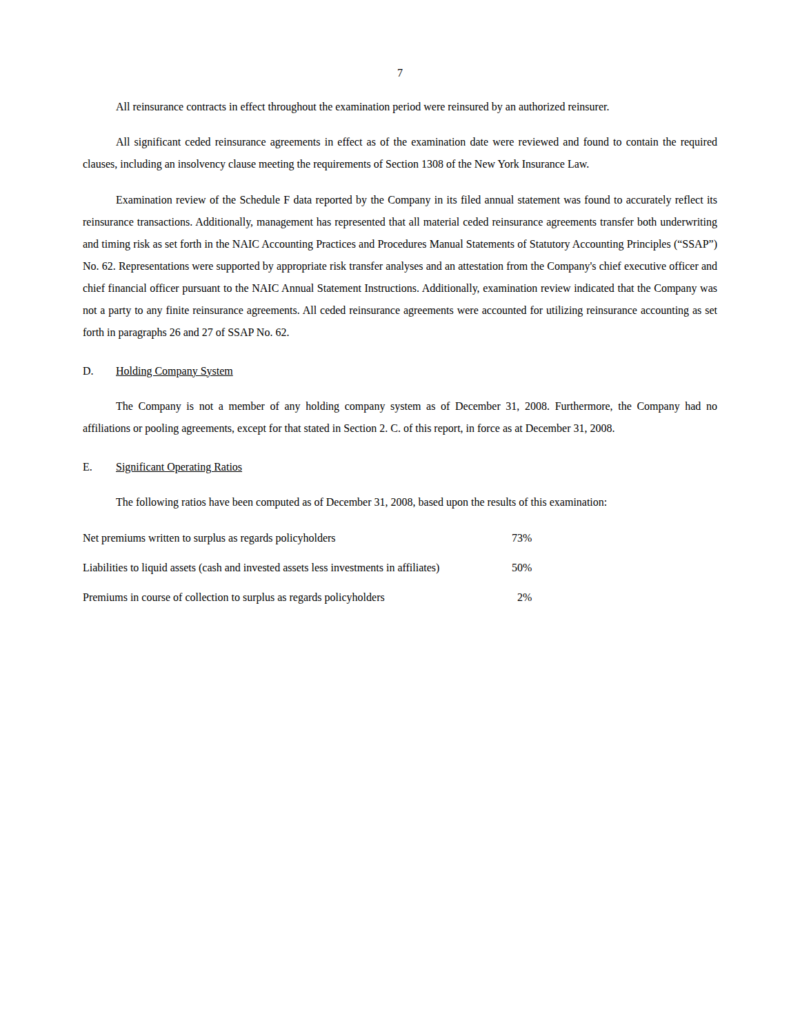7
All reinsurance contracts in effect throughout the examination period were reinsured by an authorized reinsurer.
All significant ceded reinsurance agreements in effect as of the examination date were reviewed and found to contain the required clauses, including an insolvency clause meeting the requirements of Section 1308 of the New York Insurance Law.
Examination review of the Schedule F data reported by the Company in its filed annual statement was found to accurately reflect its reinsurance transactions. Additionally, management has represented that all material ceded reinsurance agreements transfer both underwriting and timing risk as set forth in the NAIC Accounting Practices and Procedures Manual Statements of Statutory Accounting Principles (“SSAP”) No. 62. Representations were supported by appropriate risk transfer analyses and an attestation from the Company's chief executive officer and chief financial officer pursuant to the NAIC Annual Statement Instructions. Additionally, examination review indicated that the Company was not a party to any finite reinsurance agreements. All ceded reinsurance agreements were accounted for utilizing reinsurance accounting as set forth in paragraphs 26 and 27 of SSAP No. 62.
D. Holding Company System
The Company is not a member of any holding company system as of December 31, 2008. Furthermore, the Company had no affiliations or pooling agreements, except for that stated in Section 2. C. of this report, in force as at December 31, 2008.
E. Significant Operating Ratios
The following ratios have been computed as of December 31, 2008, based upon the results of this examination:
| Net premiums written to surplus as regards policyholders | 73% |
| Liabilities to liquid assets (cash and invested assets less investments in affiliates) | 50% |
| Premiums in course of collection to surplus as regards policyholders | 2% |